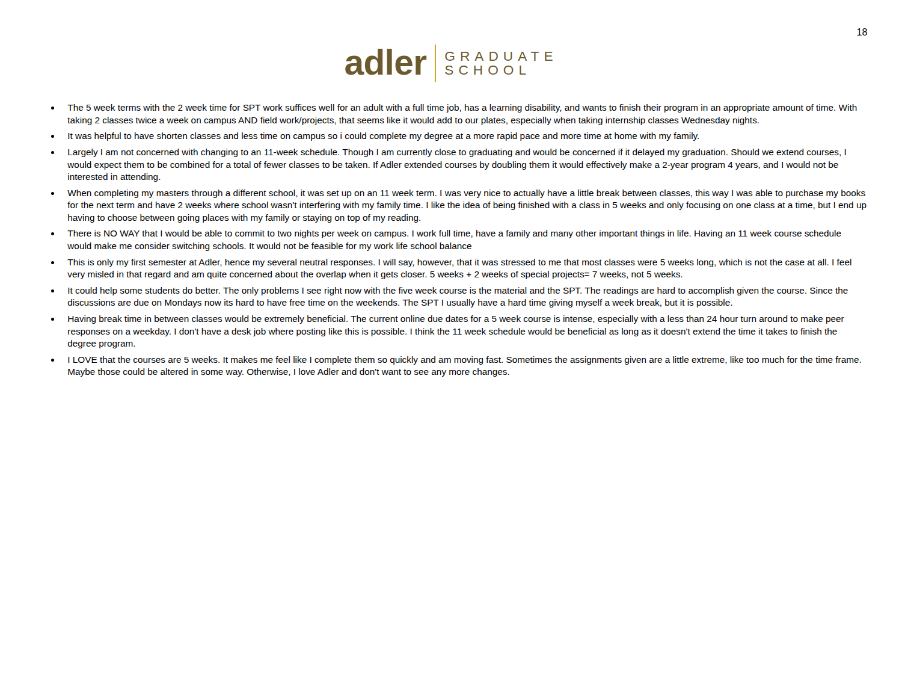18
adler GRADUATE SCHOOL
The 5 week terms with the 2 week time for SPT work suffices well for an adult with a full time job, has a learning disability, and wants to finish their program in an appropriate amount of time. With taking 2 classes twice a week on campus AND field work/projects, that seems like it would add to our plates, especially when taking internship classes Wednesday nights.
It was helpful to have shorten classes and less time on campus so i could complete my degree at a more rapid pace and more time at home with my family.
Largely I am not concerned with changing to an 11-week schedule. Though I am currently close to graduating and would be concerned if it delayed my graduation. Should we extend courses, I would expect them to be combined for a total of fewer classes to be taken. If Adler extended courses by doubling them it would effectively make a 2-year program 4 years, and I would not be interested in attending.
When completing my masters through a different school, it was set up on an 11 week term. I was very nice to actually have a little break between classes, this way I was able to purchase my books for the next term and have 2 weeks where school wasn't interfering with my family time. I like the idea of being finished with a class in 5 weeks and only focusing on one class at a time, but I end up having to choose between going places with my family or staying on top of my reading.
There is NO WAY that I would be able to commit to two nights per week on campus. I work full time, have a family and many other important things in life. Having an 11 week course schedule would make me consider switching schools. It would not be feasible for my work life school balance
This is only my first semester at Adler, hence my several neutral responses. I will say, however, that it was stressed to me that most classes were 5 weeks long, which is not the case at all. I feel very misled in that regard and am quite concerned about the overlap when it gets closer. 5 weeks + 2 weeks of special projects= 7 weeks, not 5 weeks.
It could help some students do better. The only problems I see right now with the five week course is the material and the SPT. The readings are hard to accomplish given the course. Since the discussions are due on Mondays now its hard to have free time on the weekends. The SPT I usually have a hard time giving myself a week break, but it is possible.
Having break time in between classes would be extremely beneficial. The current online due dates for a 5 week course is intense, especially with a less than 24 hour turn around to make peer responses on a weekday. I don't have a desk job where posting like this is possible. I think the 11 week schedule would be beneficial as long as it doesn't extend the time it takes to finish the degree program.
I LOVE that the courses are 5 weeks. It makes me feel like I complete them so quickly and am moving fast. Sometimes the assignments given are a little extreme, like too much for the time frame. Maybe those could be altered in some way. Otherwise, I love Adler and don't want to see any more changes.